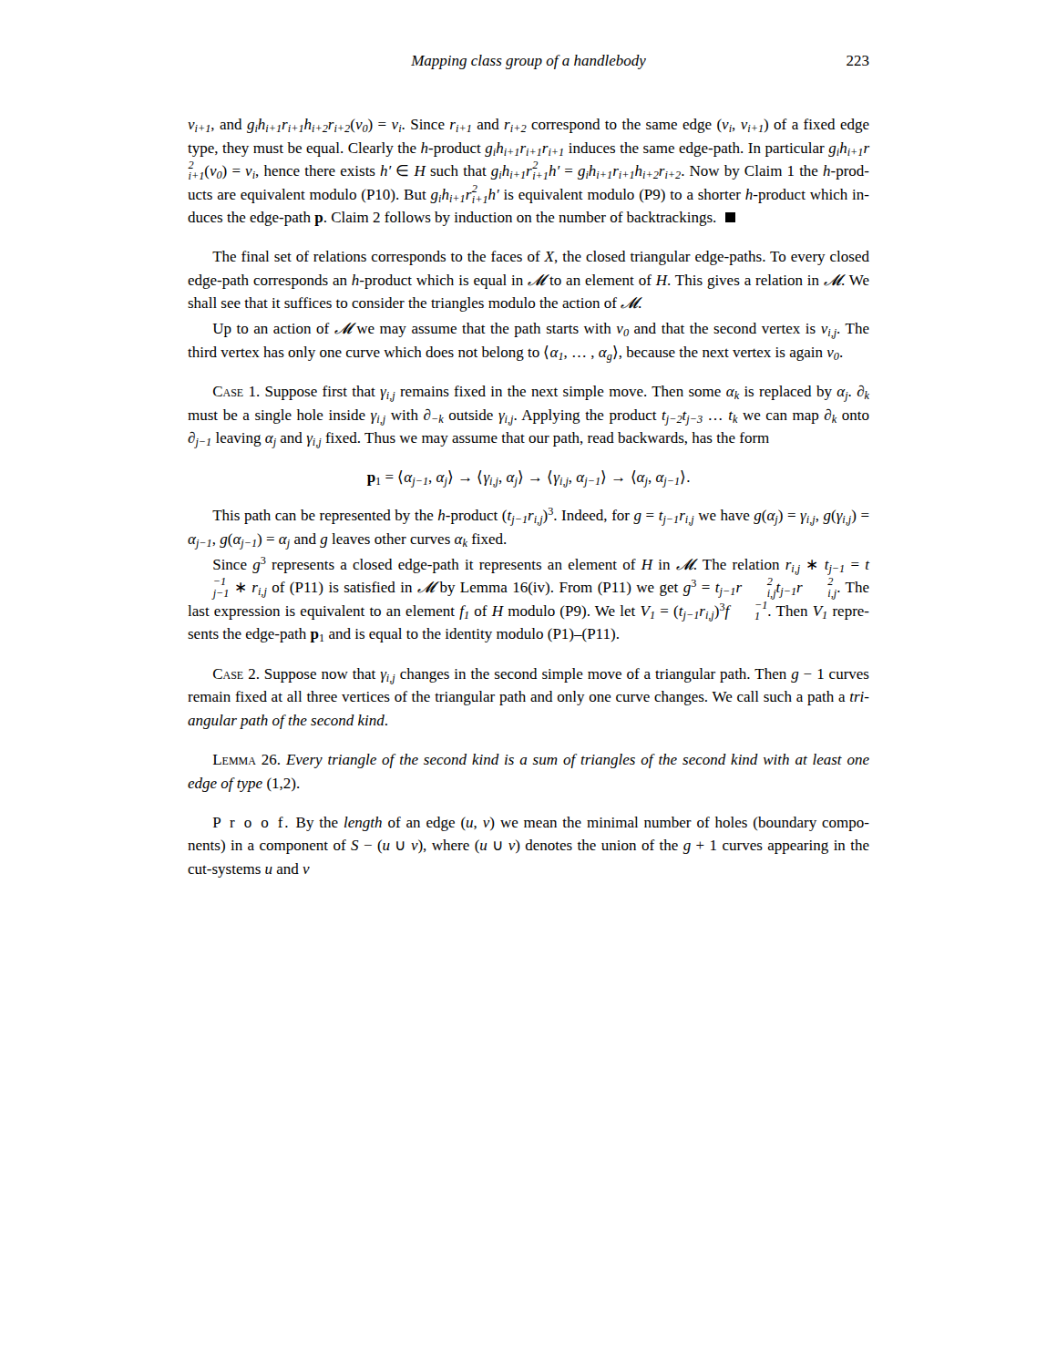Mapping class group of a handlebody 223
vi+1, and gihi+1ri+1hi+2ri+2(v0) = vi. Since ri+1 and ri+2 correspond to the same edge (vi, vi+1) of a fixed edge type, they must be equal. Clearly the h-product gihi+1ri+1ri+1 induces the same edge-path. In particular gihi+1r2 i+1(v0) = vi, hence there exists h′ ∈ H such that gihi+1r2 i+1h′ = gihi+1ri+1hi+2ri+2. Now by Claim 1 the h-products are equivalent modulo (P10). But gihi+1r2 i+1h′ is equivalent modulo (P9) to a shorter h-product which induces the edge-path p. Claim 2 follows by induction on the number of backtrackings.
The final set of relations corresponds to the faces of X, the closed triangular edge-paths. To every closed edge-path corresponds an h-product which is equal in 𝓜 to an element of H. This gives a relation in 𝓜. We shall see that it suffices to consider the triangles modulo the action of 𝓜.
Up to an action of 𝓜 we may assume that the path starts with v0 and that the second vertex is vi,j. The third vertex has only one curve which does not belong to ⟨α1, … , αg⟩, because the next vertex is again v0.
Case 1. Suppose first that γi,j remains fixed in the next simple move. Then some αk is replaced by αj. ∂k must be a single hole inside γi,j with ∂−k outside γi,j. Applying the product tj−2tj−3 … tk we can map ∂k onto ∂j−1 leaving αj and γi,j fixed. Thus we may assume that our path, read backwards, has the form
p1 = ⟨αj−1, αj⟩ → ⟨γi,j, αj⟩ → ⟨γi,j, αj−1⟩ → ⟨αj, αj−1⟩.
This path can be represented by the h-product (tj−1ri,j)3. Indeed, for g = tj−1ri,j we have g(αj) = γi,j, g(γi,j) = αj−1, g(αj−1) = αj and g leaves other curves αk fixed.
Since g3 represents a closed edge-path it represents an element of H in 𝓜. The relation ri,j ∗ tj−1 = t−1 j−1 ∗ ri,j of (P11) is satisfied in 𝓜 by Lemma 16(iv). From (P11) we get g3 = tj−1r2 i,jtj−1r2 i,j. The last expression is equivalent to an element f1 of H modulo (P9). We let V1 = (tj−1ri,j)3f−11. Then V1 represents the edge-path p1 and is equal to the identity modulo (P1)–(P11).
Case 2. Suppose now that γi,j changes in the second simple move of a triangular path. Then g − 1 curves remain fixed at all three vertices of the triangular path and only one curve changes. We call such a path a triangular path of the second kind.
Lemma 26. Every triangle of the second kind is a sum of triangles of the second kind with at least one edge of type (1,2).
P r o o f. By the length of an edge (u, v) we mean the minimal number of holes (boundary components) in a component of S − (u ∪ v), where (u ∪ v) denotes the union of the g + 1 curves appearing in the cut-systems u and v